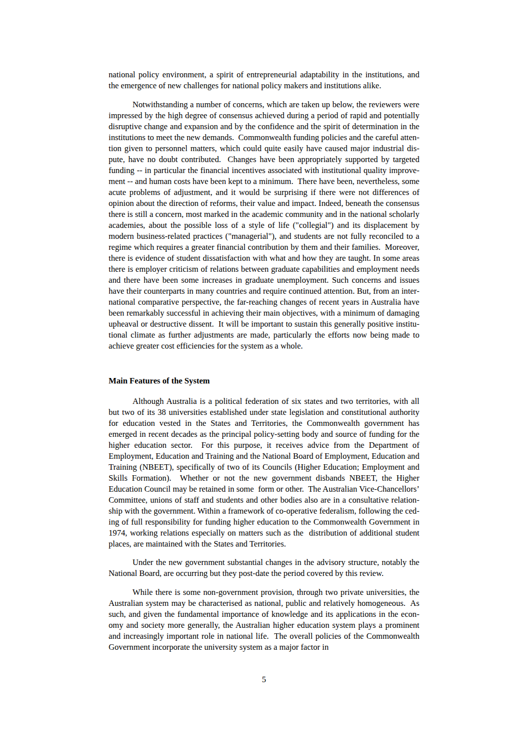national policy environment, a spirit of entrepreneurial adaptability in the institutions, and the emergence of new challenges for national policy makers and institutions alike.
Notwithstanding a number of concerns, which are taken up below, the reviewers were impressed by the high degree of consensus achieved during a period of rapid and potentially disruptive change and expansion and by the confidence and the spirit of determination in the institutions to meet the new demands. Commonwealth funding policies and the careful attention given to personnel matters, which could quite easily have caused major industrial dispute, have no doubt contributed. Changes have been appropriately supported by targeted funding -- in particular the financial incentives associated with institutional quality improvement -- and human costs have been kept to a minimum. There have been, nevertheless, some acute problems of adjustment, and it would be surprising if there were not differences of opinion about the direction of reforms, their value and impact. Indeed, beneath the consensus there is still a concern, most marked in the academic community and in the national scholarly academies, about the possible loss of a style of life ("collegial") and its displacement by modern business-related practices ("managerial"), and students are not fully reconciled to a regime which requires a greater financial contribution by them and their families. Moreover, there is evidence of student dissatisfaction with what and how they are taught. In some areas there is employer criticism of relations between graduate capabilities and employment needs and there have been some increases in graduate unemployment. Such concerns and issues have their counterparts in many countries and require continued attention. But, from an international comparative perspective, the far-reaching changes of recent years in Australia have been remarkably successful in achieving their main objectives, with a minimum of damaging upheaval or destructive dissent. It will be important to sustain this generally positive institutional climate as further adjustments are made, particularly the efforts now being made to achieve greater cost efficiencies for the system as a whole.
Main Features of the System
Although Australia is a political federation of six states and two territories, with all but two of its 38 universities established under state legislation and constitutional authority for education vested in the States and Territories, the Commonwealth government has emerged in recent decades as the principal policy-setting body and source of funding for the higher education sector. For this purpose, it receives advice from the Department of Employment, Education and Training and the National Board of Employment, Education and Training (NBEET), specifically of two of its Councils (Higher Education; Employment and Skills Formation). Whether or not the new government disbands NBEET, the Higher Education Council may be retained in some form or other. The Australian Vice-Chancellors’ Committee, unions of staff and students and other bodies also are in a consultative relationship with the government. Within a framework of co-operative federalism, following the ceding of full responsibility for funding higher education to the Commonwealth Government in 1974, working relations especially on matters such as the distribution of additional student places, are maintained with the States and Territories.
Under the new government substantial changes in the advisory structure, notably the National Board, are occurring but they post-date the period covered by this review.
While there is some non-government provision, through two private universities, the Australian system may be characterised as national, public and relatively homogeneous. As such, and given the fundamental importance of knowledge and its applications in the economy and society more generally, the Australian higher education system plays a prominent and increasingly important role in national life. The overall policies of the Commonwealth Government incorporate the university system as a major factor in
5